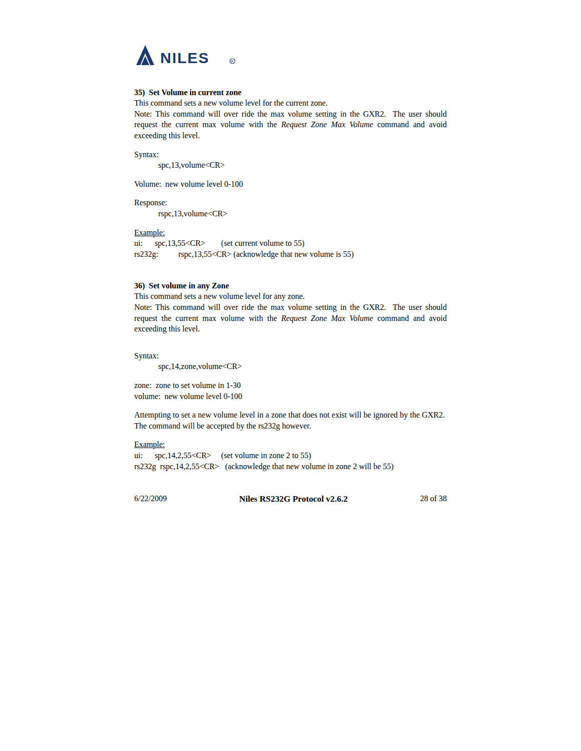NILES R
35) Set Volume in current zone
This command sets a new volume level for the current zone.
Note: This command will over ride the max volume setting in the GXR2. The user should request the current max volume with the Request Zone Max Volume command and avoid exceeding this level.
Syntax:
spc,13,volume<CR>
Volume: new volume level 0-100
Response:
rspc,13,volume<CR>
Example:
ui: spc,13,55<CR> (set current volume to 55)
rs232g: rspc,13,55<CR> (acknowledge that new volume is 55)
36) Set volume in any Zone
This command sets a new volume level for any zone.
Note: This command will over ride the max volume setting in the GXR2. The user should request the current max volume with the Request Zone Max Volume command and avoid exceeding this level.
Syntax:
spc,14,zone,volume<CR>
zone: zone to set volume in 1-30
volume: new volume level 0-100
Attempting to set a new volume level in a zone that does not exist will be ignored by the GXR2. The command will be accepted by the rs232g however.
Example:
ui: spc,14,2,55<CR> (set volume in zone 2 to 55)
rs232g rspc,14,2,55<CR> (acknowledge that new volume in zone 2 will be 55)
6/22/2009 Niles RS232G Protocol v2.6.2 28 of 38